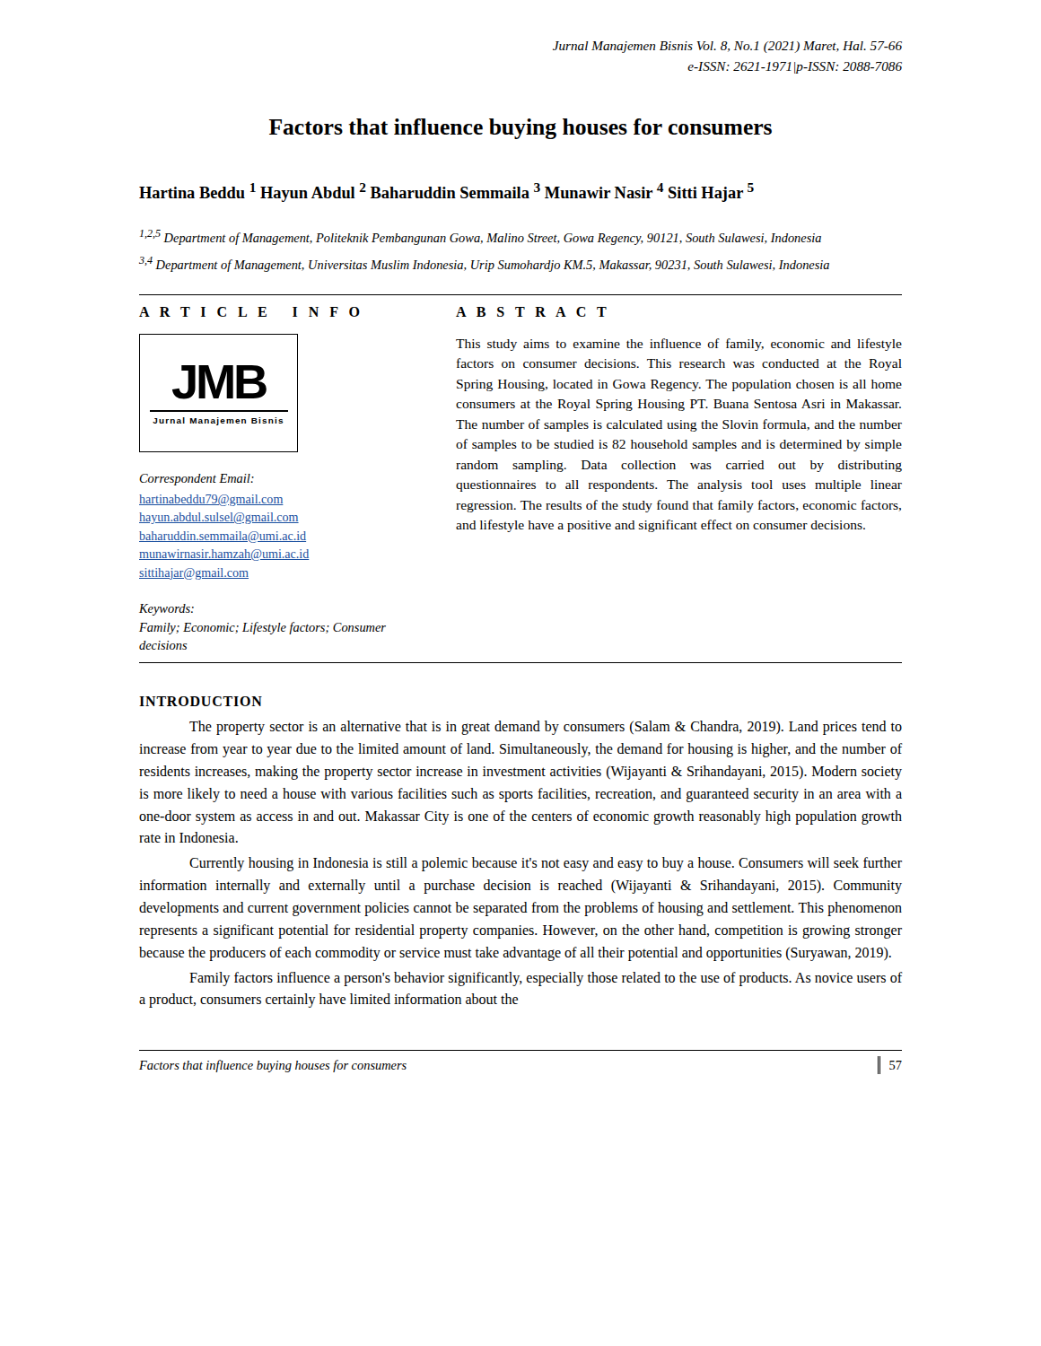Jurnal Manajemen Bisnis Vol. 8, No.1 (2021) Maret, Hal. 57-66
e-ISSN: 2621-1971|p-ISSN: 2088-7086
Factors that influence buying houses for consumers
Hartina Beddu 1 Hayun Abdul 2 Baharuddin Semmaila 3 Munawir Nasir 4 Sitti Hajar 5
1,2,5 Department of Management, Politeknik Pembangunan Gowa, Malino Street, Gowa Regency, 90121, South Sulawesi, Indonesia
3,4 Department of Management, Universitas Muslim Indonesia, Urip Sumohardjo KM.5, Makassar, 90231, South Sulawesi, Indonesia
A R T I C L E I N F O
JMB
Jurnal Manajemen Bisnis
Correspondent Email:
hartinabeddu79@gmail.com hayun.abdul.sulsel@gmail.com baharuddin.semmaila@umi.ac.id munawirnasir.hamzah@umi.ac.id sittihajar@gmail.com
Keywords: Family; Economic; Lifestyle factors; Consumer decisions
A B S T R A C T
This study aims to examine the influence of family, economic and lifestyle factors on consumer decisions. This research was conducted at the Royal Spring Housing, located in Gowa Regency. The population chosen is all home consumers at the Royal Spring Housing PT. Buana Sentosa Asri in Makassar. The number of samples is calculated using the Slovin formula, and the number of samples to be studied is 82 household samples and is determined by simple random sampling. Data collection was carried out by distributing questionnaires to all respondents. The analysis tool uses multiple linear regression. The results of the study found that family factors, economic factors, and lifestyle have a positive and significant effect on consumer decisions.
INTRODUCTION
The property sector is an alternative that is in great demand by consumers (Salam & Chandra, 2019). Land prices tend to increase from year to year due to the limited amount of land. Simultaneously, the demand for housing is higher, and the number of residents increases, making the property sector increase in investment activities (Wijayanti & Srihandayani, 2015). Modern society is more likely to need a house with various facilities such as sports facilities, recreation, and guaranteed security in an area with a one-door system as access in and out. Makassar City is one of the centers of economic growth reasonably high population growth rate in Indonesia.
Currently housing in Indonesia is still a polemic because it's not easy and easy to buy a house. Consumers will seek further information internally and externally until a purchase decision is reached (Wijayanti & Srihandayani, 2015). Community developments and current government policies cannot be separated from the problems of housing and settlement. This phenomenon represents a significant potential for residential property companies. However, on the other hand, competition is growing stronger because the producers of each commodity or service must take advantage of all their potential and opportunities (Suryawan, 2019).
Family factors influence a person's behavior significantly, especially those related to the use of products. As novice users of a product, consumers certainly have limited information about the
Factors that influence buying houses for consumers 57